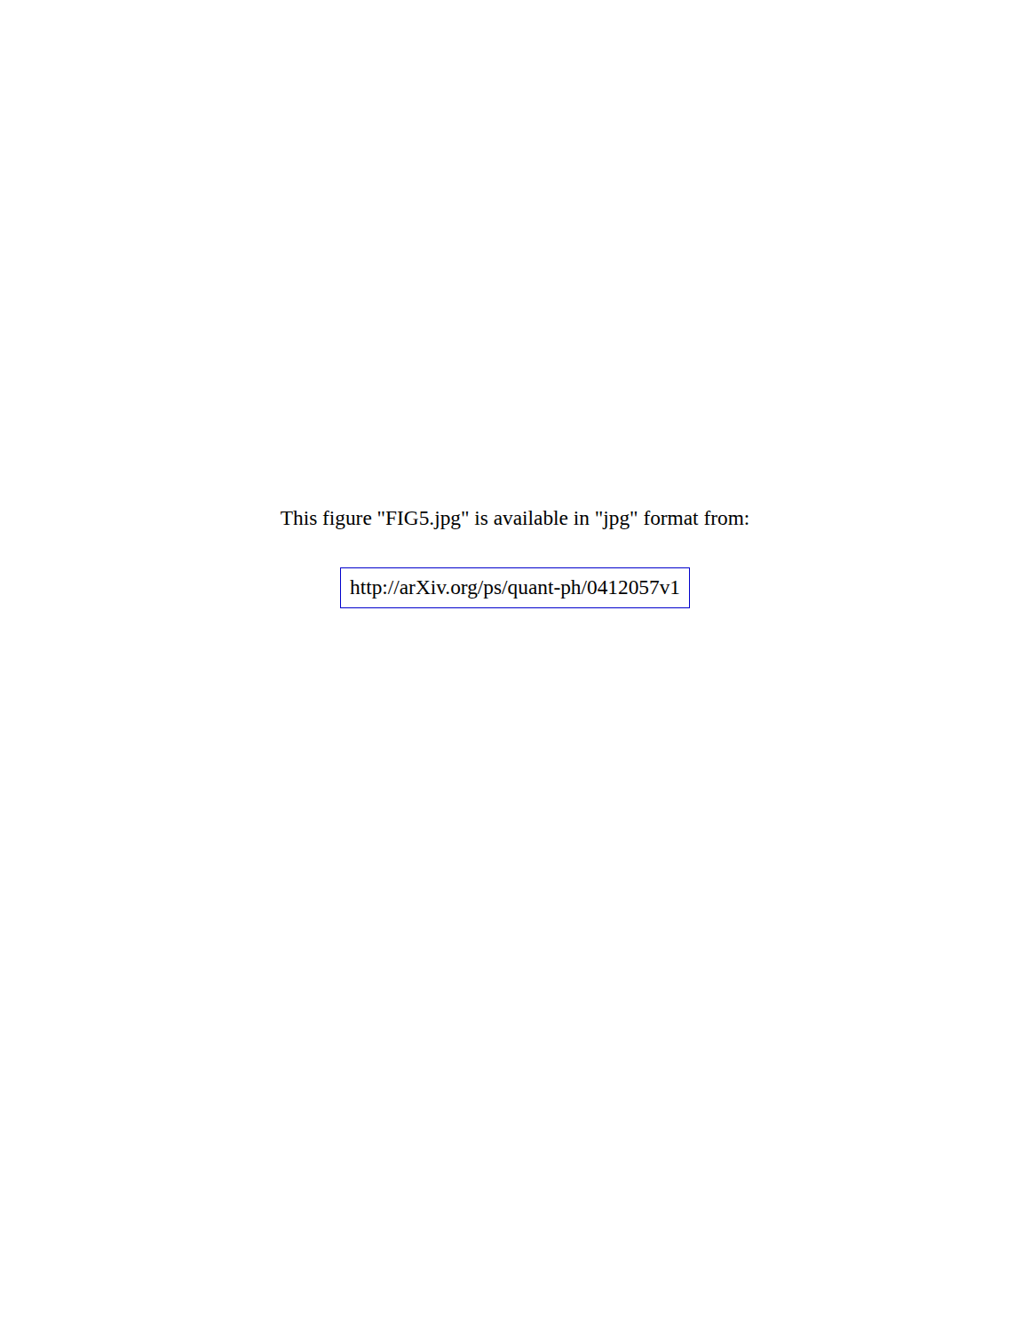This figure "FIG5.jpg" is available in "jpg" format from:
http://arXiv.org/ps/quant-ph/0412057v1